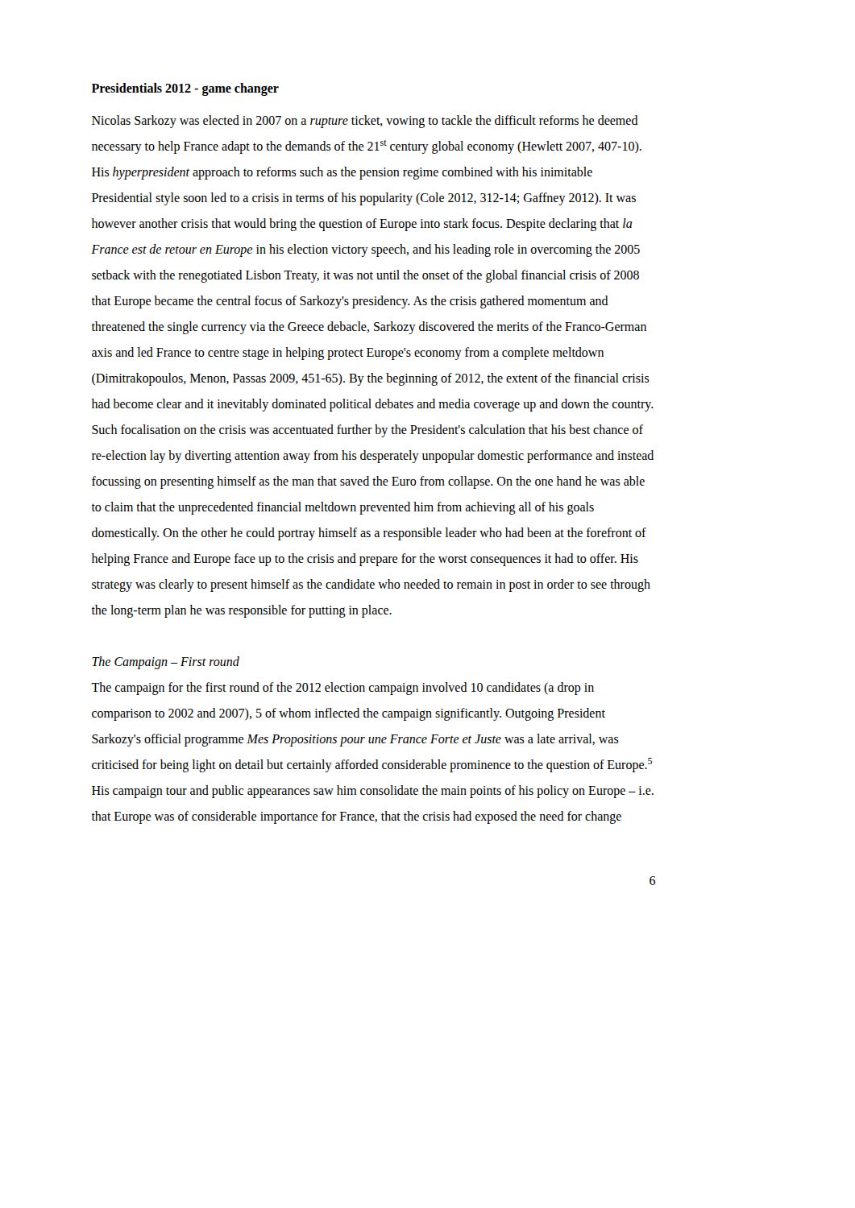Presidentials 2012 - game changer
Nicolas Sarkozy was elected in 2007 on a rupture ticket, vowing to tackle the difficult reforms he deemed necessary to help France adapt to the demands of the 21st century global economy (Hewlett 2007, 407-10). His hyperpresident approach to reforms such as the pension regime combined with his inimitable Presidential style soon led to a crisis in terms of his popularity (Cole 2012, 312-14; Gaffney 2012). It was however another crisis that would bring the question of Europe into stark focus. Despite declaring that la France est de retour en Europe in his election victory speech, and his leading role in overcoming the 2005 setback with the renegotiated Lisbon Treaty, it was not until the onset of the global financial crisis of 2008 that Europe became the central focus of Sarkozy's presidency. As the crisis gathered momentum and threatened the single currency via the Greece debacle, Sarkozy discovered the merits of the Franco-German axis and led France to centre stage in helping protect Europe's economy from a complete meltdown (Dimitrakopoulos, Menon, Passas 2009, 451-65). By the beginning of 2012, the extent of the financial crisis had become clear and it inevitably dominated political debates and media coverage up and down the country. Such focalisation on the crisis was accentuated further by the President's calculation that his best chance of re-election lay by diverting attention away from his desperately unpopular domestic performance and instead focussing on presenting himself as the man that saved the Euro from collapse. On the one hand he was able to claim that the unprecedented financial meltdown prevented him from achieving all of his goals domestically. On the other he could portray himself as a responsible leader who had been at the forefront of helping France and Europe face up to the crisis and prepare for the worst consequences it had to offer. His strategy was clearly to present himself as the candidate who needed to remain in post in order to see through the long-term plan he was responsible for putting in place.
The Campaign – First round
The campaign for the first round of the 2012 election campaign involved 10 candidates (a drop in comparison to 2002 and 2007), 5 of whom inflected the campaign significantly. Outgoing President Sarkozy's official programme Mes Propositions pour une France Forte et Juste was a late arrival, was criticised for being light on detail but certainly afforded considerable prominence to the question of Europe.5 His campaign tour and public appearances saw him consolidate the main points of his policy on Europe – i.e. that Europe was of considerable importance for France, that the crisis had exposed the need for change
6